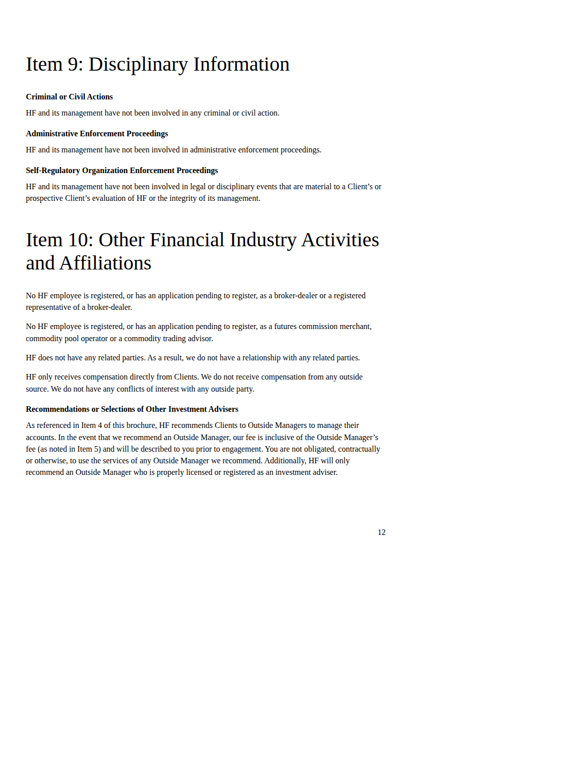Item 9: Disciplinary Information
Criminal or Civil Actions
HF and its management have not been involved in any criminal or civil action.
Administrative Enforcement Proceedings
HF and its management have not been involved in administrative enforcement proceedings.
Self-Regulatory Organization Enforcement Proceedings
HF and its management have not been involved in legal or disciplinary events that are material to a Client’s or prospective Client’s evaluation of HF or the integrity of its management.
Item 10: Other Financial Industry Activities and Affiliations
No HF employee is registered, or has an application pending to register, as a broker-dealer or a registered representative of a broker-dealer.
No HF employee is registered, or has an application pending to register, as a futures commission merchant, commodity pool operator or a commodity trading advisor.
HF does not have any related parties. As a result, we do not have a relationship with any related parties.
HF only receives compensation directly from Clients. We do not receive compensation from any outside source. We do not have any conflicts of interest with any outside party.
Recommendations or Selections of Other Investment Advisers
As referenced in Item 4 of this brochure, HF recommends Clients to Outside Managers to manage their accounts. In the event that we recommend an Outside Manager, our fee is inclusive of the Outside Manager’s fee (as noted in Item 5) and will be described to you prior to engagement. You are not obligated, contractually or otherwise, to use the services of any Outside Manager we recommend. Additionally, HF will only recommend an Outside Manager who is properly licensed or registered as an investment adviser.
12